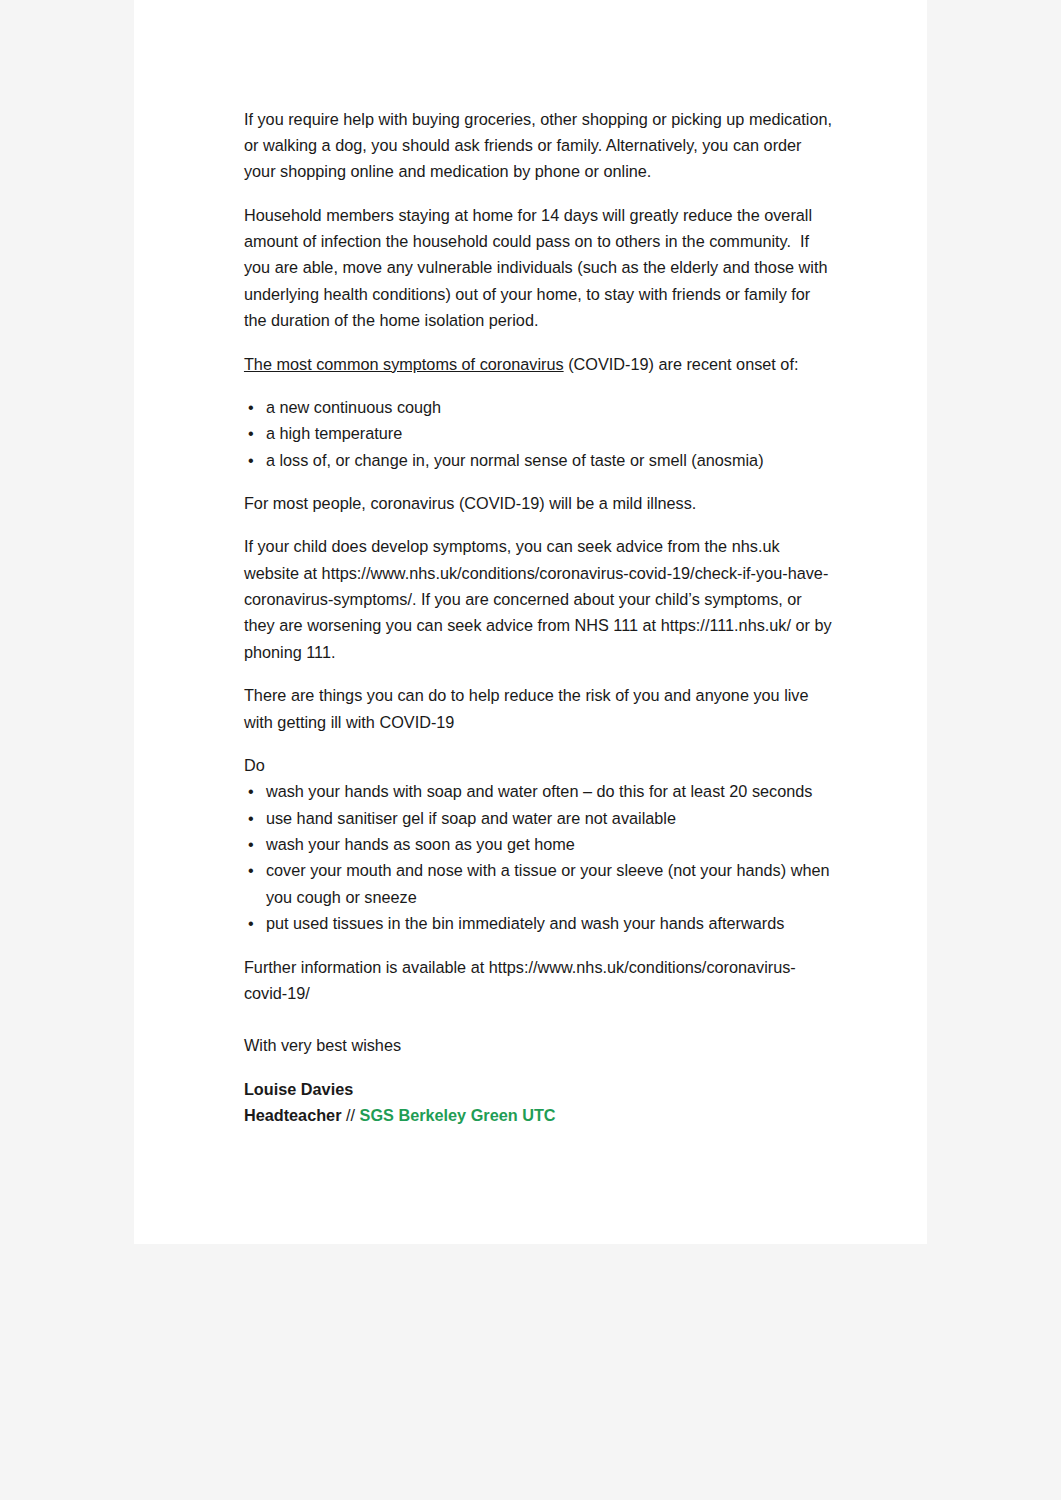If you require help with buying groceries, other shopping or picking up medication, or walking a dog, you should ask friends or family. Alternatively, you can order your shopping online and medication by phone or online.
Household members staying at home for 14 days will greatly reduce the overall amount of infection the household could pass on to others in the community. If you are able, move any vulnerable individuals (such as the elderly and those with underlying health conditions) out of your home, to stay with friends or family for the duration of the home isolation period.
The most common symptoms of coronavirus (COVID-19) are recent onset of:
a new continuous cough
a high temperature
a loss of, or change in, your normal sense of taste or smell (anosmia)
For most people, coronavirus (COVID-19) will be a mild illness.
If your child does develop symptoms, you can seek advice from the nhs.uk website at https://www.nhs.uk/conditions/coronavirus-covid-19/check-if-you-have-coronavirus-symptoms/. If you are concerned about your child’s symptoms, or they are worsening you can seek advice from NHS 111 at https://111.nhs.uk/ or by phoning 111.
There are things you can do to help reduce the risk of you and anyone you live with getting ill with COVID-19
Do
wash your hands with soap and water often – do this for at least 20 seconds
use hand sanitiser gel if soap and water are not available
wash your hands as soon as you get home
cover your mouth and nose with a tissue or your sleeve (not your hands) when you cough or sneeze
put used tissues in the bin immediately and wash your hands afterwards
Further information is available at https://www.nhs.uk/conditions/coronavirus-covid-19/
With very best wishes
Louise Davies
Headteacher // SGS Berkeley Green UTC